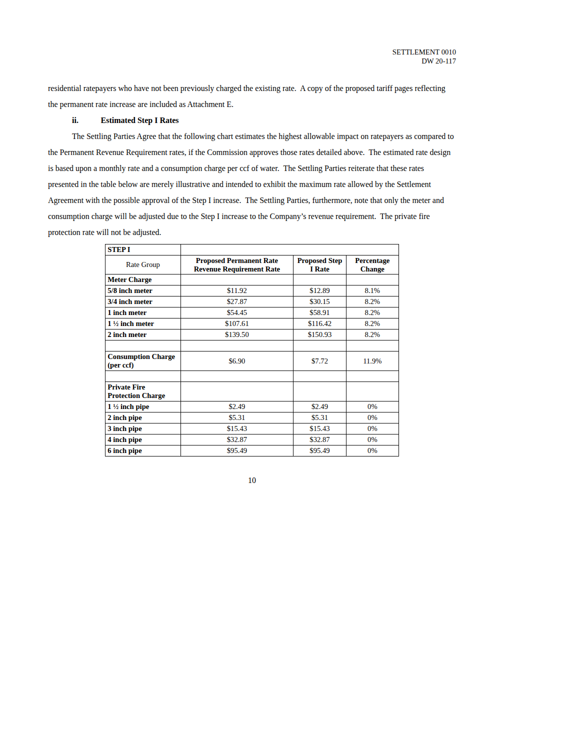SETTLEMENT 0010
DW 20-117
residential ratepayers who have not been previously charged the existing rate. A copy of the proposed tariff pages reflecting the permanent rate increase are included as Attachment E.
ii. Estimated Step I Rates
The Settling Parties Agree that the following chart estimates the highest allowable impact on ratepayers as compared to the Permanent Revenue Requirement rates, if the Commission approves those rates detailed above. The estimated rate design is based upon a monthly rate and a consumption charge per ccf of water. The Settling Parties reiterate that these rates presented in the table below are merely illustrative and intended to exhibit the maximum rate allowed by the Settlement Agreement with the possible approval of the Step I increase. The Settling Parties, furthermore, note that only the meter and consumption charge will be adjusted due to the Step I increase to the Company’s revenue requirement. The private fire protection rate will not be adjusted.
| STEP I | |
| Rate Group | Proposed Permanent Rate Revenue Requirement Rate | Proposed Step I Rate | Percentage Change |
| Meter Charge | | | |
| 5/8 inch meter | $11.92 | $12.89 | 8.1% |
| 3/4 inch meter | $27.87 | $30.15 | 8.2% |
| 1 inch meter | $54.45 | $58.91 | 8.2% |
| 1 ½ inch meter | $107.61 | $116.42 | 8.2% |
| 2 inch meter | $139.50 | $150.93 | 8.2% |
| Consumption Charge (per ccf) | $6.90 | $7.72 | 11.9% |
| Private Fire Protection Charge | | | |
| 1 ½ inch pipe | $2.49 | $2.49 | 0% |
| 2 inch pipe | $5.31 | $5.31 | 0% |
| 3 inch pipe | $15.43 | $15.43 | 0% |
| 4 inch pipe | $32.87 | $32.87 | 0% |
| 6 inch pipe | $95.49 | $95.49 | 0% |
10